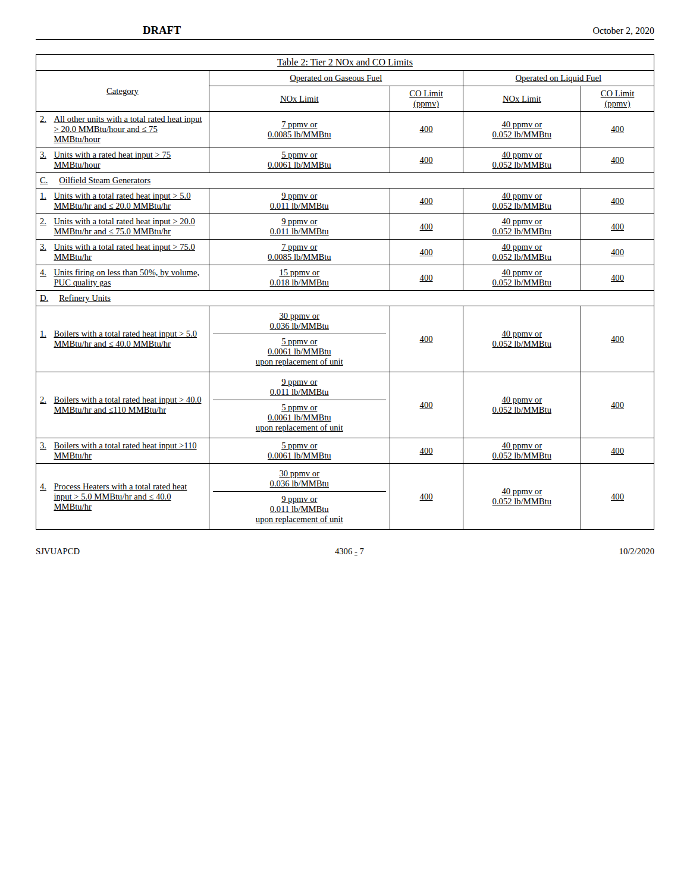DRAFT October 2, 2020
| Table 2: Tier 2 NOx and CO Limits |
| Category | Operated on Gaseous Fuel | Operated on Liquid Fuel |
| NOx Limit | CO Limit (ppmv) | NOx Limit | CO Limit (ppmv) |
| 2. All other units with a total rated heat input > 20.0 MMBtu/hour and ≤ 75 MMBtu/hour | 7 ppmv or 0.0085 lb/MMBtu | 400 | 40 ppmv or 0.052 lb/MMBtu | 400 |
| 3. Units with a rated heat input > 75 MMBtu/hour | 5 ppmv or 0.0061 lb/MMBtu | 400 | 40 ppmv or 0.052 lb/MMBtu | 400 |
| C. Oilfield Steam Generators |
| 1. Units with a total rated heat input > 5.0 MMBtu/hr and ≤ 20.0 MMBtu/hr | 9 ppmv or 0.011 lb/MMBtu | 400 | 40 ppmv or 0.052 lb/MMBtu | 400 |
| 2. Units with a total rated heat input > 20.0 MMBtu/hr and ≤ 75.0 MMBtu/hr | 9 ppmv or 0.011 lb/MMBtu | 400 | 40 ppmv or 0.052 lb/MMBtu | 400 |
| 3. Units with a total rated heat input > 75.0 MMBtu/hr | 7 ppmv or 0.0085 lb/MMBtu | 400 | 40 ppmv or 0.052 lb/MMBtu | 400 |
| 4. Units firing on less than 50%, by volume, PUC quality gas | 15 ppmv or 0.018 lb/MMBtu | 400 | 40 ppmv or 0.052 lb/MMBtu | 400 |
| D. Refinery Units |
| 1. Boilers with a total rated heat input > 5.0 MMBtu/hr and ≤ 40.0 MMBtu/hr | 30 ppmv or 0.036 lb/MMBtu 5 ppmv or 0.0061 lb/MMBtu upon replacement of unit | 400 | 40 ppmv or 0.052 lb/MMBtu | 400 |
| 2. Boilers with a total rated heat input > 40.0 MMBtu/hr and ≤110 MMBtu/hr | 9 ppmv or 0.011 lb/MMBtu 5 ppmv or 0.0061 lb/MMBtu upon replacement of unit | 400 | 40 ppmv or 0.052 lb/MMBtu | 400 |
| 3. Boilers with a total rated heat input >110 MMBtu/hr | 5 ppmv or 0.0061 lb/MMBtu | 400 | 40 ppmv or 0.052 lb/MMBtu | 400 |
| 4. Process Heaters with a total rated heat input > 5.0 MMBtu/hr and ≤ 40.0 MMBtu/hr | 30 ppmv or 0.036 lb/MMBtu 9 ppmv or 0.011 lb/MMBtu upon replacement of unit | 400 | 40 ppmv or 0.052 lb/MMBtu | 400 |
SJVUAPCD 4306 - 7 10/2/2020